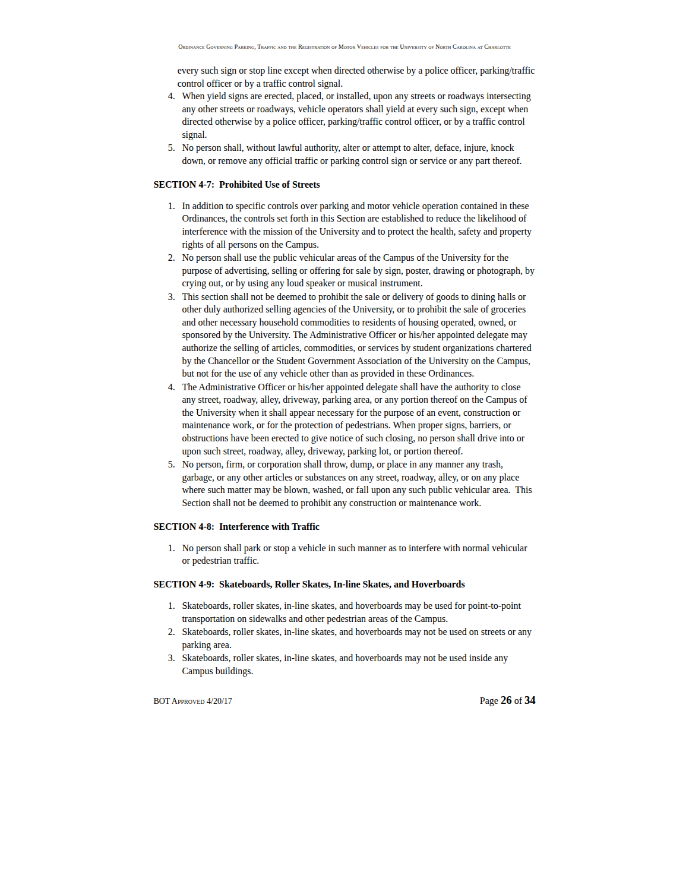Ordinance Governing Parking, Traffic and the Registration of Motor Vehicles for the University of North Carolina at Charlotte
every such sign or stop line except when directed otherwise by a police officer, parking/traffic control officer or by a traffic control signal.
When yield signs are erected, placed, or installed, upon any streets or roadways intersecting any other streets or roadways, vehicle operators shall yield at every such sign, except when directed otherwise by a police officer, parking/traffic control officer, or by a traffic control signal.
No person shall, without lawful authority, alter or attempt to alter, deface, injure, knock down, or remove any official traffic or parking control sign or service or any part thereof.
SECTION 4-7: Prohibited Use of Streets
In addition to specific controls over parking and motor vehicle operation contained in these Ordinances, the controls set forth in this Section are established to reduce the likelihood of interference with the mission of the University and to protect the health, safety and property rights of all persons on the Campus.
No person shall use the public vehicular areas of the Campus of the University for the purpose of advertising, selling or offering for sale by sign, poster, drawing or photograph, by crying out, or by using any loud speaker or musical instrument.
This section shall not be deemed to prohibit the sale or delivery of goods to dining halls or other duly authorized selling agencies of the University, or to prohibit the sale of groceries and other necessary household commodities to residents of housing operated, owned, or sponsored by the University. The Administrative Officer or his/her appointed delegate may authorize the selling of articles, commodities, or services by student organizations chartered by the Chancellor or the Student Government Association of the University on the Campus, but not for the use of any vehicle other than as provided in these Ordinances.
The Administrative Officer or his/her appointed delegate shall have the authority to close any street, roadway, alley, driveway, parking area, or any portion thereof on the Campus of the University when it shall appear necessary for the purpose of an event, construction or maintenance work, or for the protection of pedestrians. When proper signs, barriers, or obstructions have been erected to give notice of such closing, no person shall drive into or upon such street, roadway, alley, driveway, parking lot, or portion thereof.
No person, firm, or corporation shall throw, dump, or place in any manner any trash, garbage, or any other articles or substances on any street, roadway, alley, or on any place where such matter may be blown, washed, or fall upon any such public vehicular area. This Section shall not be deemed to prohibit any construction or maintenance work.
SECTION 4-8: Interference with Traffic
No person shall park or stop a vehicle in such manner as to interfere with normal vehicular or pedestrian traffic.
SECTION 4-9: Skateboards, Roller Skates, In-line Skates, and Hoverboards
Skateboards, roller skates, in-line skates, and hoverboards may be used for point-to-point transportation on sidewalks and other pedestrian areas of the Campus.
Skateboards, roller skates, in-line skates, and hoverboards may not be used on streets or any parking area.
Skateboards, roller skates, in-line skates, and hoverboards may not be used inside any Campus buildings.
BOT Approved 4/20/17
Page 26 of 34